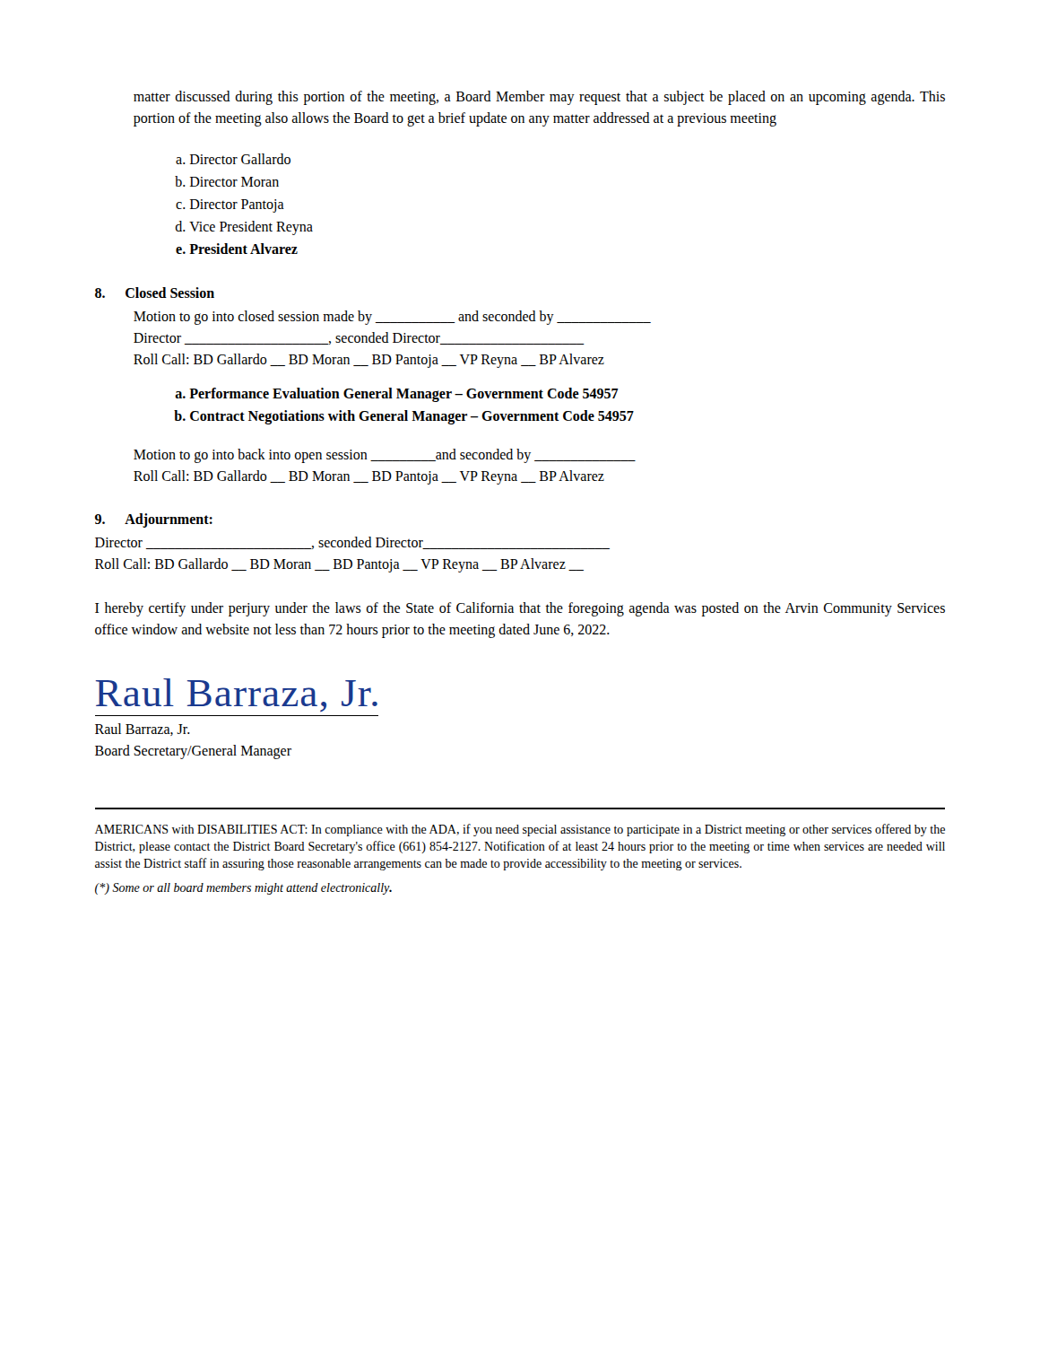matter discussed during this portion of the meeting, a Board Member may request that a subject be placed on an upcoming agenda. This portion of the meeting also allows the Board to get a brief update on any matter addressed at a previous meeting
Director Gallardo
Director Moran
Director Pantoja
Vice President Reyna
President Alvarez
8. Closed Session
Motion to go into closed session made by ___________ and seconded by _____________
Director ____________________, seconded Director____________________
Roll Call: BD Gallardo __ BD Moran __ BD Pantoja __ VP Reyna __ BP Alvarez
Performance Evaluation General Manager – Government Code 54957
Contract Negotiations with General Manager – Government Code 54957
Motion to go into back into open session _________and seconded by ______________
Roll Call: BD Gallardo __ BD Moran __ BD Pantoja __ VP Reyna __ BP Alvarez
9. Adjournment:
Director _______________________, seconded Director__________________________
Roll Call: BD Gallardo __ BD Moran __ BD Pantoja __ VP Reyna __ BP Alvarez __
I hereby certify under perjury under the laws of the State of California that the foregoing agenda was posted on the Arvin Community Services office window and website not less than 72 hours prior to the meeting dated June 6, 2022.
Raul Barraza, Jr.
Raul Barraza, Jr.
Board Secretary/General Manager
AMERICANS with DISABILITIES ACT: In compliance with the ADA, if you need special assistance to participate in a District meeting or other services offered by the District, please contact the District Board Secretary's office (661) 854-2127. Notification of at least 24 hours prior to the meeting or time when services are needed will assist the District staff in assuring those reasonable arrangements can be made to provide accessibility to the meeting or services.
(*) Some or all board members might attend electronically.